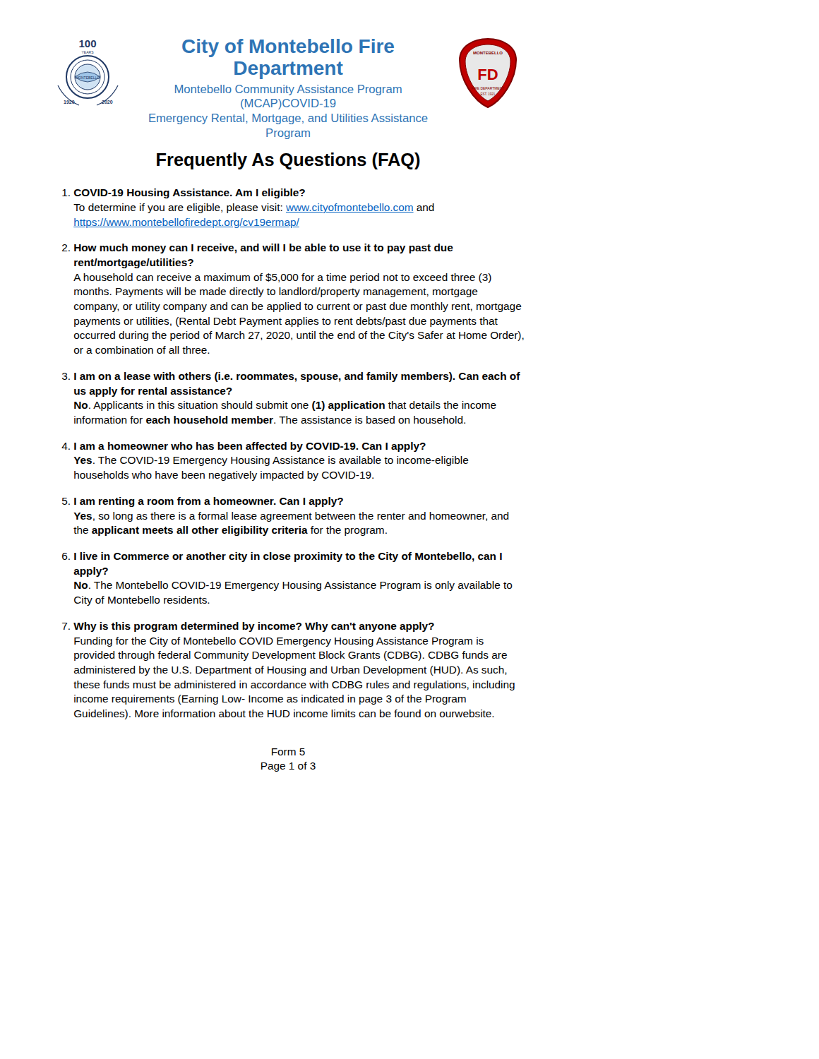100 YEARS MONTEBELLO 1920 2020
MONTEBELLO FD FIRE DEPARTMENT EST. 1921
City of Montebello Fire Department
Montebello Community Assistance Program (MCAP)COVID-19
Emergency Rental, Mortgage, and Utilities Assistance Program
Frequently As Questions (FAQ)
COVID-19 Housing Assistance. Am I eligible?
To determine if you are eligible, please visit: www.cityofmontebello.com and
https://www.montebellofiredept.org/cv19ermap/
How much money can I receive, and will I be able to use it to pay past due rent/mortgage/utilities?
A household can receive a maximum of $5,000 for a time period not to exceed three (3) months. Payments will be made directly to landlord/property management, mortgage company, or utility company and can be applied to current or past due monthly rent, mortgage payments or utilities, (Rental Debt Payment applies to rent debts/past due payments that occurred during the period of March 27, 2020, until the end of the City's Safer at Home Order), or a combination of all three.
I am on a lease with others (i.e. roommates, spouse, and family members). Can each of us apply for rental assistance?
No. Applicants in this situation should submit one (1) application that details the income information for each household member. The assistance is based on household.
I am a homeowner who has been affected by COVID-19. Can I apply?
Yes. The COVID-19 Emergency Housing Assistance is available to income-eligible households who have been negatively impacted by COVID-19.
I am renting a room from a homeowner. Can I apply?
Yes, so long as there is a formal lease agreement between the renter and homeowner, and the applicant meets all other eligibility criteria for the program.
I live in Commerce or another city in close proximity to the City of Montebello, can I apply?
No. The Montebello COVID-19 Emergency Housing Assistance Program is only available to City of Montebello residents.
Why is this program determined by income? Why can't anyone apply?
Funding for the City of Montebello COVID Emergency Housing Assistance Program is provided through federal Community Development Block Grants (CDBG). CDBG funds are administered by the U.S. Department of Housing and Urban Development (HUD). As such, these funds must be administered in accordance with CDBG rules and regulations, including income requirements (Earning Low- Income as indicated in page 3 of the Program Guidelines). More information about the HUD income limits can be found on ourwebsite.
Form 5
Page 1 of 3